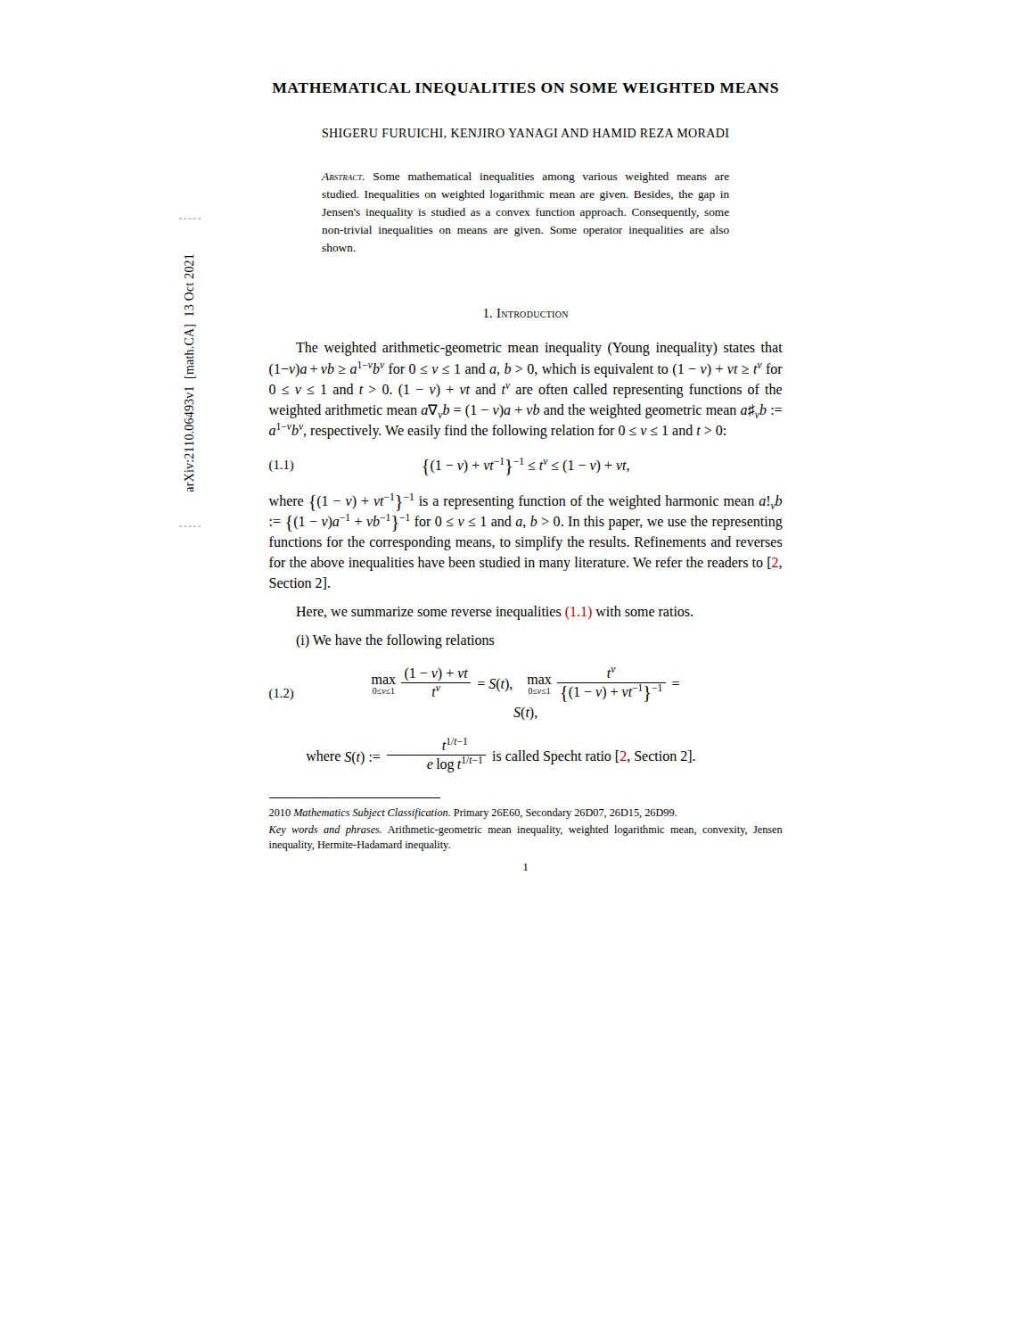arXiv:2110.06493v1 [math.CA] 13 Oct 2021
Mathematical inequalities on some weighted means
Shigeru Furuichi, Kenjiro Yanagi and Hamid Reza Moradi
Abstract. Some mathematical inequalities among various weighted means are studied. Inequalities on weighted logarithmic mean are given. Besides, the gap in Jensen's inequality is studied as a convex function approach. Consequently, some non-trivial inequalities on means are given. Some operator inequalities are also shown.
1. Introduction
The weighted arithmetic-geometric mean inequality (Young inequality) states that (1−v)a + vb ≥ a1−vbv for 0 ≤ v ≤ 1 and a, b > 0, which is equivalent to (1 − v) + vt ≥ tv for 0 ≤ v ≤ 1 and t > 0. (1 − v) + vt and tv are often called representing functions of the weighted arithmetic mean a∇vb = (1 − v)a + vb and the weighted geometric mean a♯vb := a1−vbv, respectively. We easily find the following relation for 0 ≤ v ≤ 1 and t > 0:
(1.1)
{(1 − v) + vt−1}−1 ≤ tv ≤ (1 − v) + vt,
where {(1 − v) + vt−1}−1 is a representing function of the weighted harmonic mean a!vb := {(1 − v)a−1 + vb−1}−1 for 0 ≤ v ≤ 1 and a, b > 0. In this paper, we use the representing functions for the corresponding means, to simplify the results. Refinements and reverses for the above inequalities have been studied in many literature. We refer the readers to [2, Section 2].
Here, we summarize some reverse inequalities (1.1) with some ratios.
(i) We have the following relations
(1.2)
max 0≤v≤1(1 − v) + vt tv = S(t), max 0≤v≤1 tv{(1 − v) + vt−1}−1 = S(t),
where S(t) := t1/t−1 e log t1/t−1 is called Specht ratio [2, Section 2].
2010 Mathematics Subject Classification. Primary 26E60, Secondary 26D07, 26D15, 26D99.
Key words and phrases. Arithmetic-geometric mean inequality, weighted logarithmic mean, convexity, Jensen inequality, Hermite-Hadamard inequality.
1